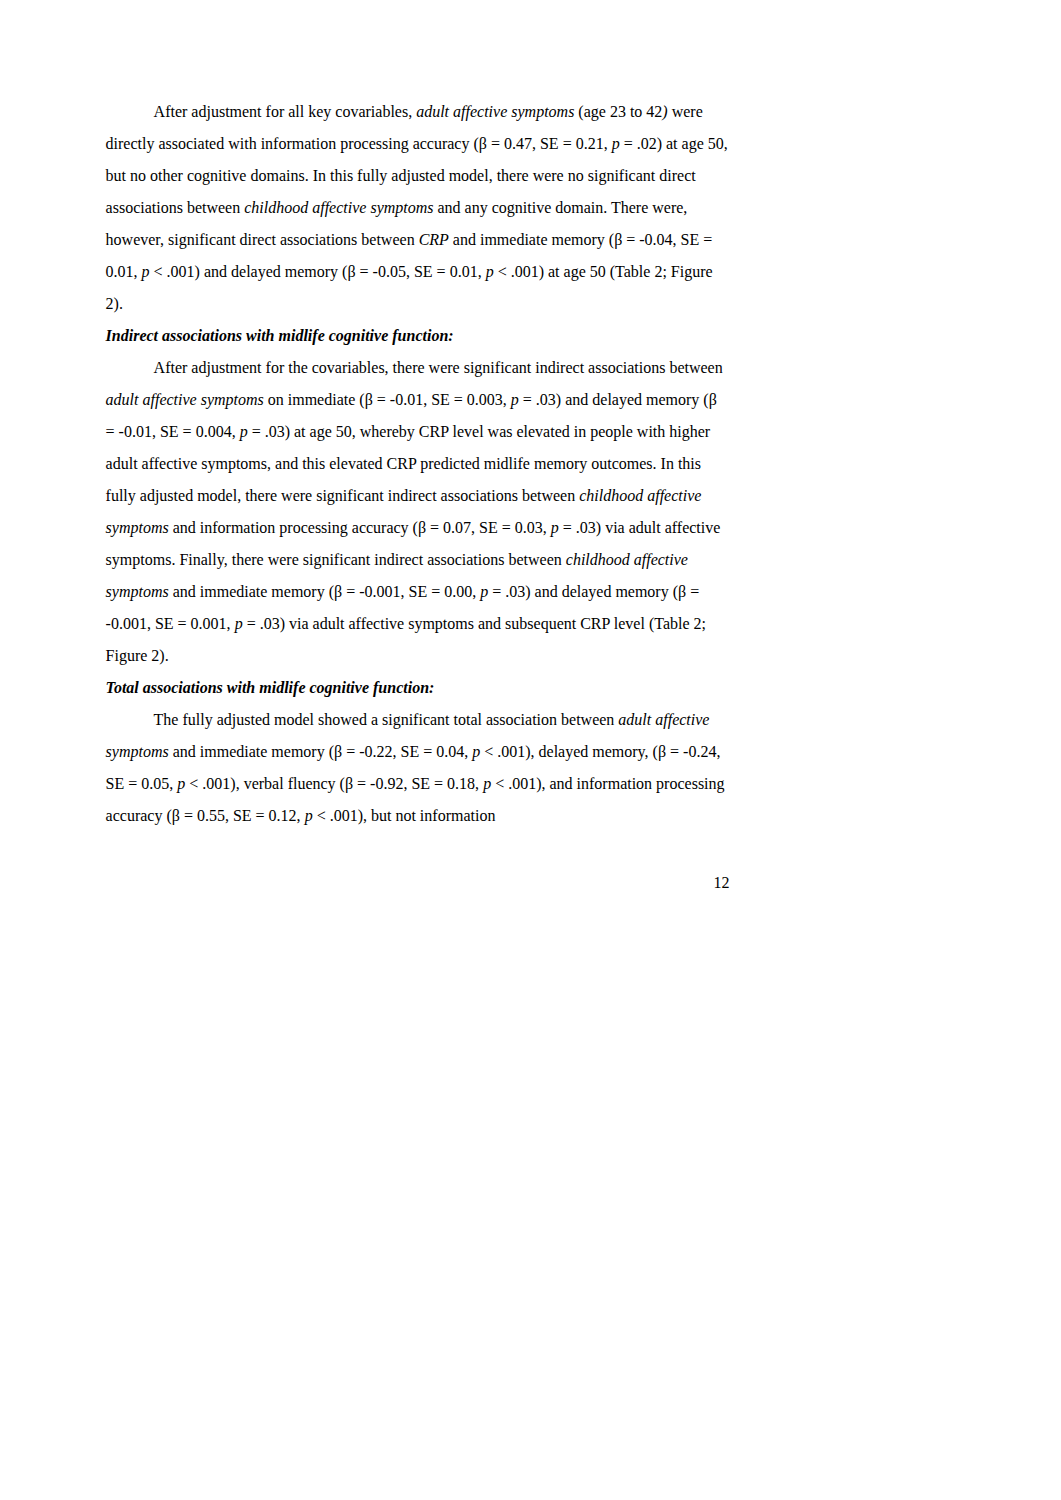After adjustment for all key covariables, adult affective symptoms (age 23 to 42) were directly associated with information processing accuracy (β = 0.47, SE = 0.21, p = .02) at age 50, but no other cognitive domains. In this fully adjusted model, there were no significant direct associations between childhood affective symptoms and any cognitive domain. There were, however, significant direct associations between CRP and immediate memory (β = -0.04, SE = 0.01, p < .001) and delayed memory (β = -0.05, SE = 0.01, p < .001) at age 50 (Table 2; Figure 2).
Indirect associations with midlife cognitive function:
After adjustment for the covariables, there were significant indirect associations between adult affective symptoms on immediate (β = -0.01, SE = 0.003, p = .03) and delayed memory (β = -0.01, SE = 0.004, p = .03) at age 50, whereby CRP level was elevated in people with higher adult affective symptoms, and this elevated CRP predicted midlife memory outcomes. In this fully adjusted model, there were significant indirect associations between childhood affective symptoms and information processing accuracy (β = 0.07, SE = 0.03, p = .03) via adult affective symptoms. Finally, there were significant indirect associations between childhood affective symptoms and immediate memory (β = -0.001, SE = 0.00, p = .03) and delayed memory (β = -0.001, SE = 0.001, p = .03) via adult affective symptoms and subsequent CRP level (Table 2; Figure 2).
Total associations with midlife cognitive function:
The fully adjusted model showed a significant total association between adult affective symptoms and immediate memory (β = -0.22, SE = 0.04, p < .001), delayed memory, (β = -0.24, SE = 0.05, p < .001), verbal fluency (β = -0.92, SE = 0.18, p < .001), and information processing accuracy (β = 0.55, SE = 0.12, p < .001), but not information
12